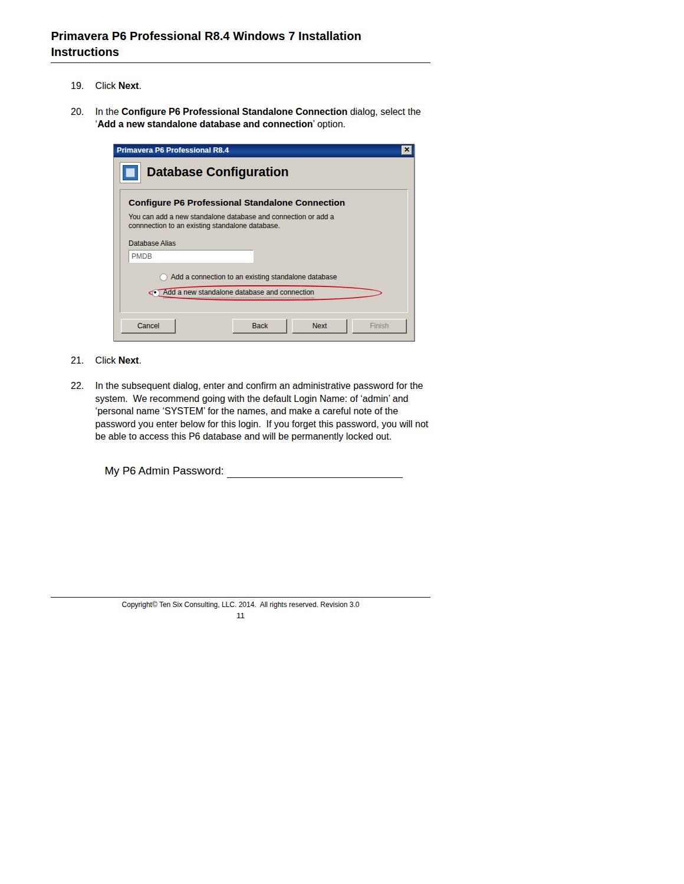Primavera P6 Professional R8.4 Windows 7 Installation Instructions
19. Click Next.
20. In the Configure P6 Professional Standalone Connection dialog, select the ‘Add a new standalone database and connection’ option.
Primavera P6 Professional R8.4 ✕
Database Configuration
Configure P6 Professional Standalone Connection
You can add a new standalone database and connection or add a
connnection to an existing standalone database.
Database Alias
PMDB
Add a connection to an existing standalone database
Add a new standalone database and connection
Cancel
Back
Next
Finish
21. Click Next.
22. In the subsequent dialog, enter and confirm an administrative password for the system. We recommend going with the default Login Name: of ‘admin’ and ‘personal name ‘SYSTEM’ for the names, and make a careful note of the password you enter below for this login. If you forget this password, you will not be able to access this P6 database and will be permanently locked out.
My P6 Admin Password:
Copyright© Ten Six Consulting, LLC. 2014. All rights reserved. Revision 3.0
11